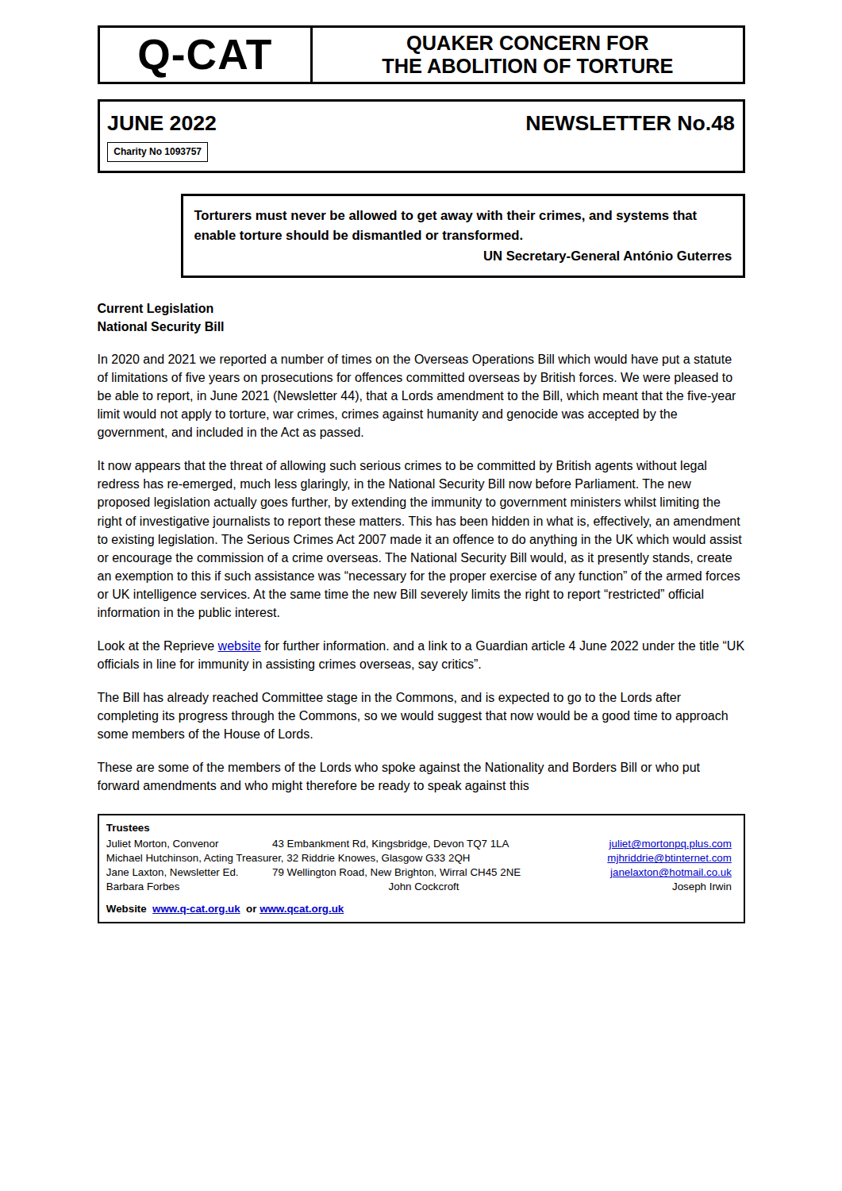Q-CAT
Quaker Concern for
the Abolition of Torture
JUNE 2022
NEWSLETTER No.48
Charity No 1093757
Torturers must never be allowed to get away with their crimes, and systems that enable torture should be dismantled or transformed. UN Secretary-General António Guterres
Current Legislation
National Security Bill
In 2020 and 2021 we reported a number of times on the Overseas Operations Bill which would have put a statute of limitations of five years on prosecutions for offences committed overseas by British forces. We were pleased to be able to report, in June 2021 (Newsletter 44), that a Lords amendment to the Bill, which meant that the five-year limit would not apply to torture, war crimes, crimes against humanity and genocide was accepted by the government, and included in the Act as passed.
It now appears that the threat of allowing such serious crimes to be committed by British agents without legal redress has re-emerged, much less glaringly, in the National Security Bill now before Parliament. The new proposed legislation actually goes further, by extending the immunity to government ministers whilst limiting the right of investigative journalists to report these matters. This has been hidden in what is, effectively, an amendment to existing legislation. The Serious Crimes Act 2007 made it an offence to do anything in the UK which would assist or encourage the commission of a crime overseas. The National Security Bill would, as it presently stands, create an exemption to this if such assistance was “necessary for the proper exercise of any function” of the armed forces or UK intelligence services. At the same time the new Bill severely limits the right to report “restricted” official information in the public interest.
Look at the Reprieve website for further information. and a link to a Guardian article 4 June 2022 under the title “UK officials in line for immunity in assisting crimes overseas, say critics”.
The Bill has already reached Committee stage in the Commons, and is expected to go to the Lords after completing its progress through the Commons, so we would suggest that now would be a good time to approach some members of the House of Lords.
These are some of the members of the Lords who spoke against the Nationality and Borders Bill or who put forward amendments and who might therefore be ready to speak against this
Trustees
| Juliet Morton, Convenor | 43 Embankment Rd, Kingsbridge, Devon TQ7 1LA | juliet@mortonpq.plus.com |
| Michael Hutchinson, Acting Treasurer, 32 Riddrie Knowes, Glasgow G33 2QH | mjhriddrie@btinternet.com |
| Jane Laxton, Newsletter Ed. | 79 Wellington Road, New Brighton, Wirral CH45 2NE | janelaxton@hotmail.co.uk |
| Barbara Forbes | John Cockcroft | Joseph Irwin |
Website www.q-cat.org.uk or www.qcat.org.uk